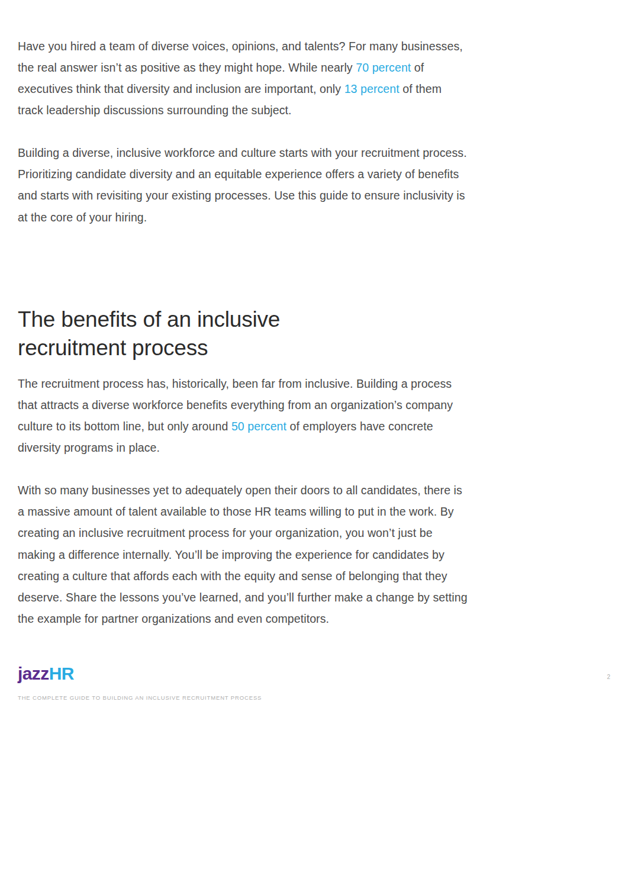Have you hired a team of diverse voices, opinions, and talents? For many businesses, the real answer isn’t as positive as they might hope. While nearly 70 percent of executives think that diversity and inclusion are important, only 13 percent of them track leadership discussions surrounding the subject.
Building a diverse, inclusive workforce and culture starts with your recruitment process. Prioritizing candidate diversity and an equitable experience offers a variety of benefits and starts with revisiting your existing processes. Use this guide to ensure inclusivity is at the core of your hiring.
The benefits of an inclusive
recruitment process
The recruitment process has, historically, been far from inclusive. Building a process that attracts a diverse workforce benefits everything from an organization’s company culture to its bottom line, but only around 50 percent of employers have concrete diversity programs in place.
With so many businesses yet to adequately open their doors to all candidates, there is a massive amount of talent available to those HR teams willing to put in the work. By creating an inclusive recruitment process for your organization, you won’t just be making a difference internally. You’ll be improving the experience for candidates by creating a culture that affords each with the equity and sense of belonging that they deserve. Share the lessons you’ve learned, and you’ll further make a change by setting the example for partner organizations and even competitors.
jazz HR
The Complete Guide to Building an Inclusive Recruitment Process
2